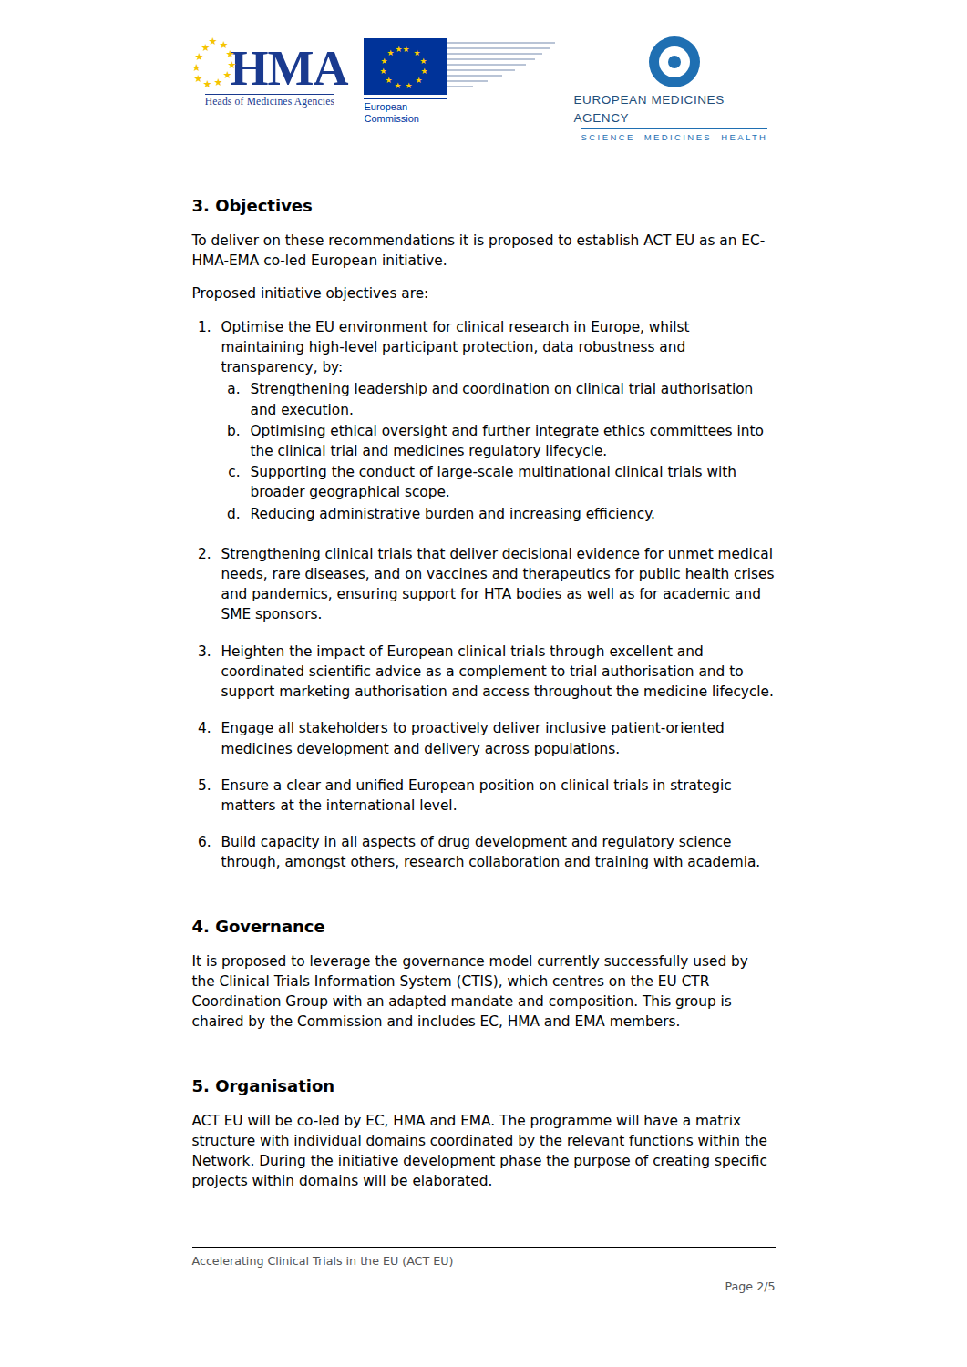★ ★ ★ ★ ★ ★ ★ ★ ★ ★ ★
HMA
Heads of Medicines Agencies
★ ★ ★ ★ ★ ★ ★ ★ ★ ★ ★ ★
European
Commission
EUROPEAN MEDICINES AGENCY
SCIENCE MEDICINES HEALTH
3. Objectives
To deliver on these recommendations it is proposed to establish ACT EU as an EC-HMA-EMA co-led European initiative.
Proposed initiative objectives are:
Optimise the EU environment for clinical research in Europe, whilst maintaining high-level participant protection, data robustness and transparency, by:
Strengthening leadership and coordination on clinical trial authorisation and execution.
Optimising ethical oversight and further integrate ethics committees into the clinical trial and medicines regulatory lifecycle.
Supporting the conduct of large-scale multinational clinical trials with broader geographical scope.
Reducing administrative burden and increasing efficiency.
Strengthening clinical trials that deliver decisional evidence for unmet medical needs, rare diseases, and on vaccines and therapeutics for public health crises and pandemics, ensuring support for HTA bodies as well as for academic and SME sponsors.
Heighten the impact of European clinical trials through excellent and coordinated scientific advice as a complement to trial authorisation and to support marketing authorisation and access throughout the medicine lifecycle.
Engage all stakeholders to proactively deliver inclusive patient-oriented medicines development and delivery across populations.
Ensure a clear and unified European position on clinical trials in strategic matters at the international level.
Build capacity in all aspects of drug development and regulatory science through, amongst others, research collaboration and training with academia.
4. Governance
It is proposed to leverage the governance model currently successfully used by the Clinical Trials Information System (CTIS), which centres on the EU CTR Coordination Group with an adapted mandate and composition. This group is chaired by the Commission and includes EC, HMA and EMA members.
5. Organisation
ACT EU will be co-led by EC, HMA and EMA. The programme will have a matrix structure with individual domains coordinated by the relevant functions within the Network. During the initiative development phase the purpose of creating specific projects within domains will be elaborated.
Accelerating Clinical Trials in the EU (ACT EU)
Page 2/5